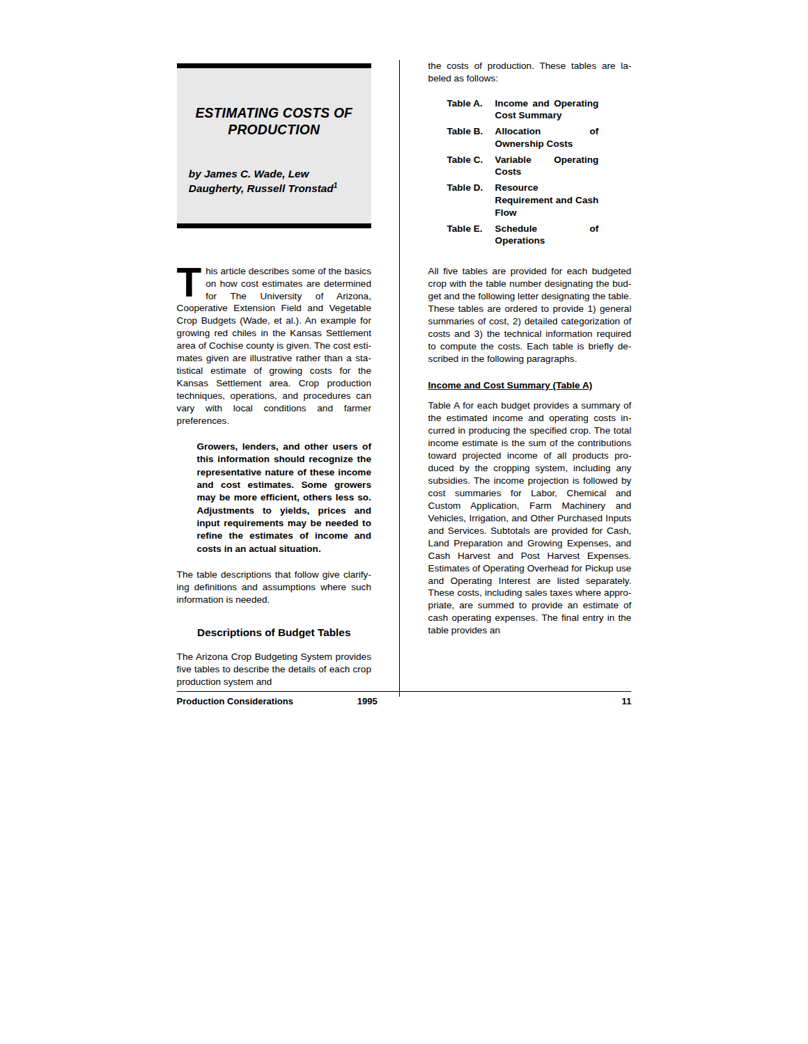ESTIMATING COSTS OF
PRODUCTION
by James C. Wade, Lew
Daugherty, Russell Tronstad1
This article describes some of the basics on how cost estimates are determined for The University of Arizona, Cooperative Extension Field and Vegetable Crop Budgets (Wade, et al.). An example for growing red chiles in the Kansas Settlement area of Cochise county is given. The cost estimates given are illustrative rather than a statistical estimate of growing costs for the Kansas Settlement area. Crop production techniques, operations, and procedures can vary with local conditions and farmer preferences.
Growers, lenders, and other users of this information should recognize the representative nature of these income and cost estimates. Some growers may be more efficient, others less so. Adjustments to yields, prices and input requirements may be needed to refine the estimates of income and costs in an actual situation.
The table descriptions that follow give clarifying definitions and assumptions where such information is needed.
Descriptions of Budget Tables
The Arizona Crop Budgeting System provides five tables to describe the details of each crop production system and
the costs of production. These tables are labeled as follows:
| Table A. | Income and Operating Cost Summary |
| Table B. | Allocation of Ownership Costs |
| Table C. | Variable Operating Costs |
| Table D. | Resource Requirement and Cash Flow |
| Table E. | Schedule of Operations |
All five tables are provided for each budgeted crop with the table number designating the budget and the following letter designating the table. These tables are ordered to provide 1) general summaries of cost, 2) detailed categorization of costs and 3) the technical information required to compute the costs. Each table is briefly described in the following paragraphs.
Income and Cost Summary (Table A)
Table A for each budget provides a summary of the estimated income and operating costs incurred in producing the specified crop. The total income estimate is the sum of the contributions toward projected income of all products produced by the cropping system, including any subsidies. The income projection is followed by cost summaries for Labor, Chemical and Custom Application, Farm Machinery and Vehicles, Irrigation, and Other Purchased Inputs and Services. Subtotals are provided for Cash, Land Preparation and Growing Expenses, and Cash Harvest and Post Harvest Expenses. Estimates of Operating Overhead for Pickup use and Operating Interest are listed separately. These costs, including sales taxes where appropriate, are summed to provide an estimate of cash operating expenses. The final entry in the table provides an
Production Considerations
1995
11